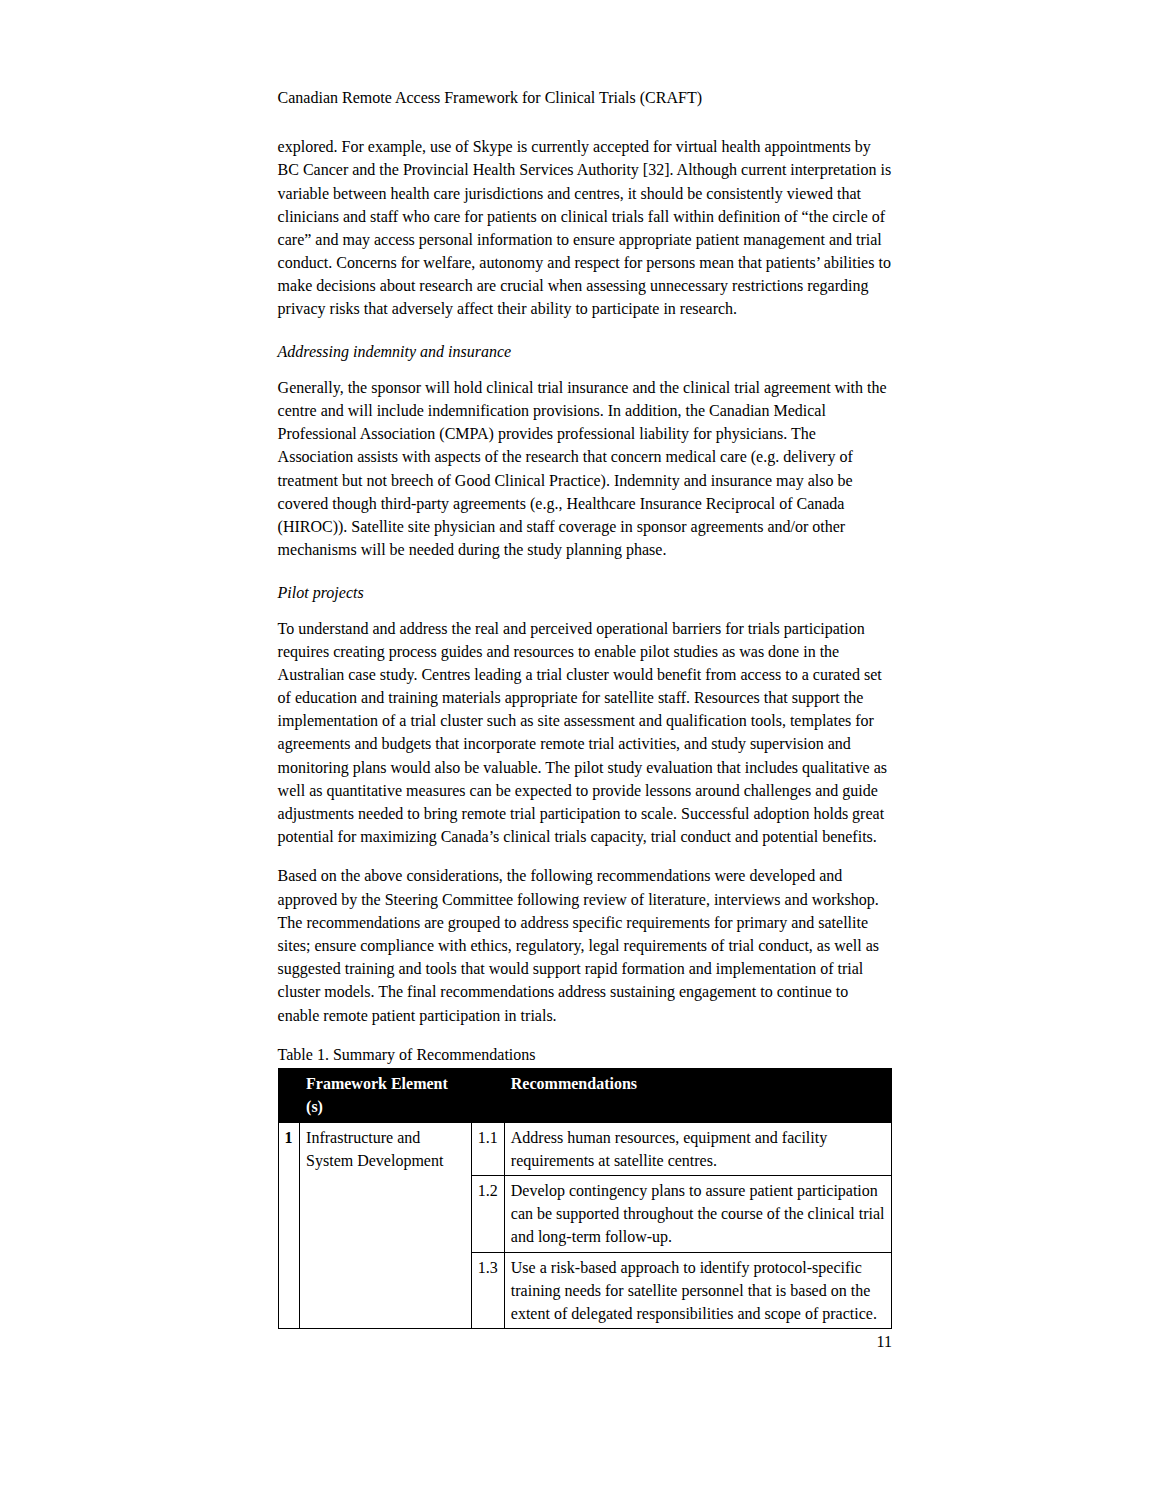Canadian Remote Access Framework for Clinical Trials (CRAFT)
explored. For example, use of Skype is currently accepted for virtual health appointments by BC Cancer and the Provincial Health Services Authority [32]. Although current interpretation is variable between health care jurisdictions and centres, it should be consistently viewed that clinicians and staff who care for patients on clinical trials fall within definition of “the circle of care” and may access personal information to ensure appropriate patient management and trial conduct. Concerns for welfare, autonomy and respect for persons mean that patients’ abilities to make decisions about research are crucial when assessing unnecessary restrictions regarding privacy risks that adversely affect their ability to participate in research.
Addressing indemnity and insurance
Generally, the sponsor will hold clinical trial insurance and the clinical trial agreement with the centre and will include indemnification provisions. In addition, the Canadian Medical Professional Association (CMPA) provides professional liability for physicians. The Association assists with aspects of the research that concern medical care (e.g. delivery of treatment but not breech of Good Clinical Practice). Indemnity and insurance may also be covered though third-party agreements (e.g., Healthcare Insurance Reciprocal of Canada (HIROC)). Satellite site physician and staff coverage in sponsor agreements and/or other mechanisms will be needed during the study planning phase.
Pilot projects
To understand and address the real and perceived operational barriers for trials participation requires creating process guides and resources to enable pilot studies as was done in the Australian case study. Centres leading a trial cluster would benefit from access to a curated set of education and training materials appropriate for satellite staff. Resources that support the implementation of a trial cluster such as site assessment and qualification tools, templates for agreements and budgets that incorporate remote trial activities, and study supervision and monitoring plans would also be valuable. The pilot study evaluation that includes qualitative as well as quantitative measures can be expected to provide lessons around challenges and guide adjustments needed to bring remote trial participation to scale. Successful adoption holds great potential for maximizing Canada’s clinical trials capacity, trial conduct and potential benefits.
Based on the above considerations, the following recommendations were developed and approved by the Steering Committee following review of literature, interviews and workshop. The recommendations are grouped to address specific requirements for primary and satellite sites; ensure compliance with ethics, regulatory, legal requirements of trial conduct, as well as suggested training and tools that would support rapid formation and implementation of trial cluster models. The final recommendations address sustaining engagement to continue to enable remote patient participation in trials.
Table 1. Summary of Recommendations
| | Framework Element (s) | | Recommendations |
| --- | --- | --- | --- |
| 1 | Infrastructure and System Development | 1.1 | Address human resources, equipment and facility requirements at satellite centres. |
| 1.2 | Develop contingency plans to assure patient participation can be supported throughout the course of the clinical trial and long-term follow-up. |
| 1.3 | Use a risk-based approach to identify protocol-specific training needs for satellite personnel that is based on the extent of delegated responsibilities and scope of practice. |
11